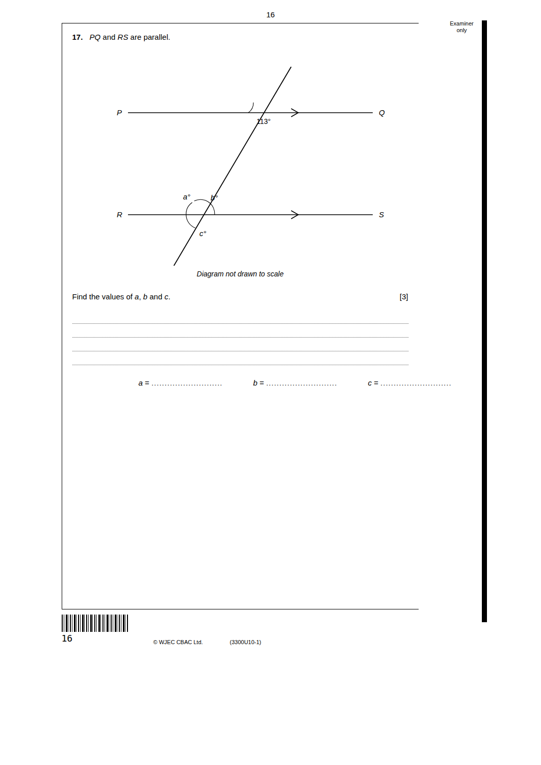16
Examiner
only
17. PQ and RS are parallel.
P Q R S 113° a° b° c°
Diagram not drawn to scale
Find the values of a, b and c. [3]
a = ........................... b = ........................... c = ...........................
16
© WJEC CBAC Ltd.
(3300U10-1)